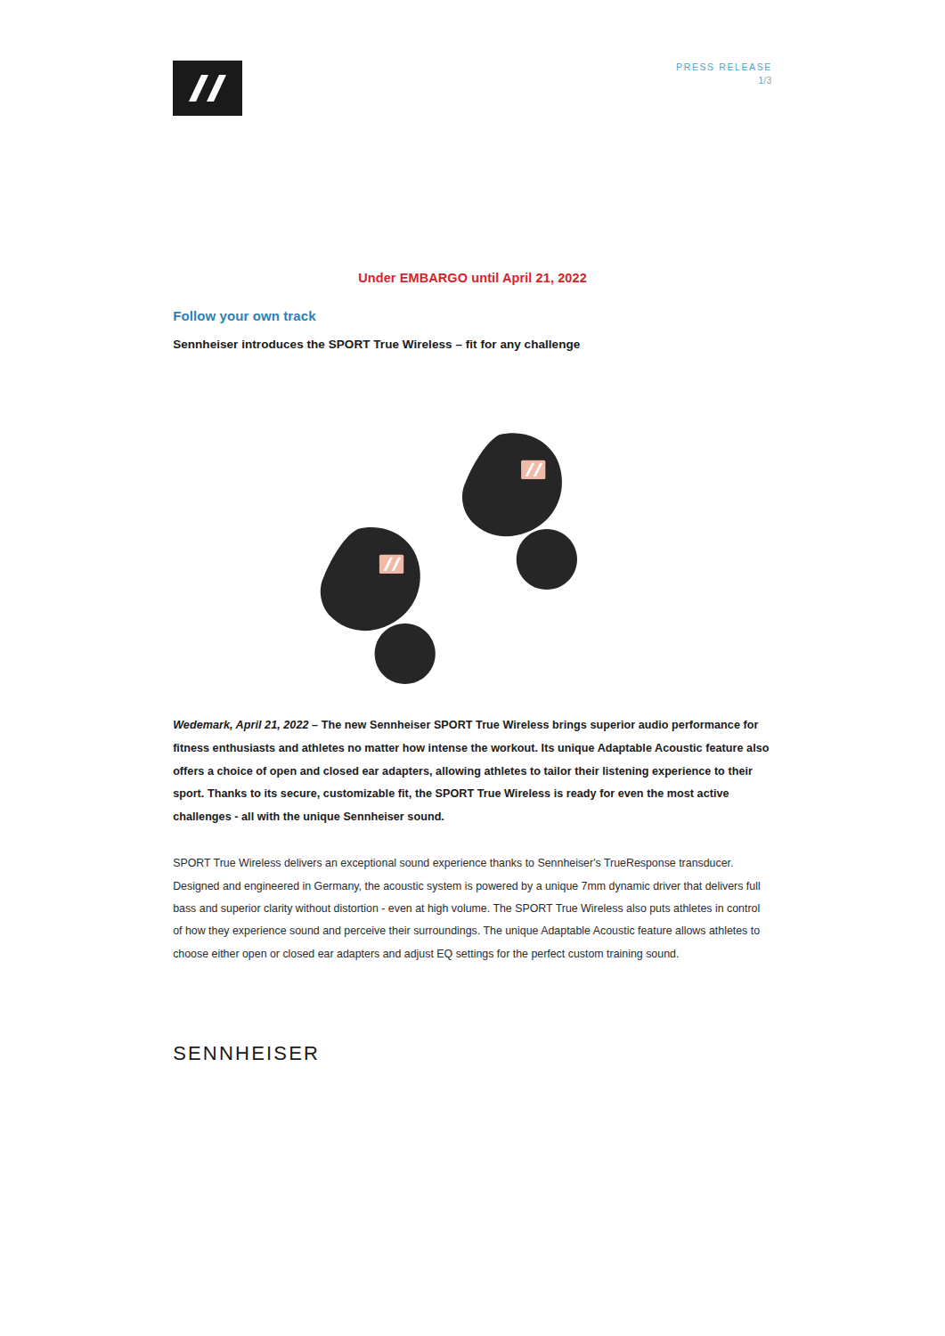PRESS RELEASE
1/3
Under EMBARGO until April 21, 2022
Follow your own track
Sennheiser introduces the SPORT True Wireless – fit for any challenge
Wedemark, April 21, 2022 – The new Sennheiser SPORT True Wireless brings superior audio performance for fitness enthusiasts and athletes no matter how intense the workout. Its unique Adaptable Acoustic feature also offers a choice of open and closed ear adapters, allowing athletes to tailor their listening experience to their sport. Thanks to its secure, customizable fit, the SPORT True Wireless is ready for even the most active challenges - all with the unique Sennheiser sound.
SPORT True Wireless delivers an exceptional sound experience thanks to Sennheiser's TrueResponse transducer. Designed and engineered in Germany, the acoustic system is powered by a unique 7mm dynamic driver that delivers full bass and superior clarity without distortion - even at high volume. The SPORT True Wireless also puts athletes in control of how they experience sound and perceive their surroundings. The unique Adaptable Acoustic feature allows athletes to choose either open or closed ear adapters and adjust EQ settings for the perfect custom training sound.
SENNHEISER